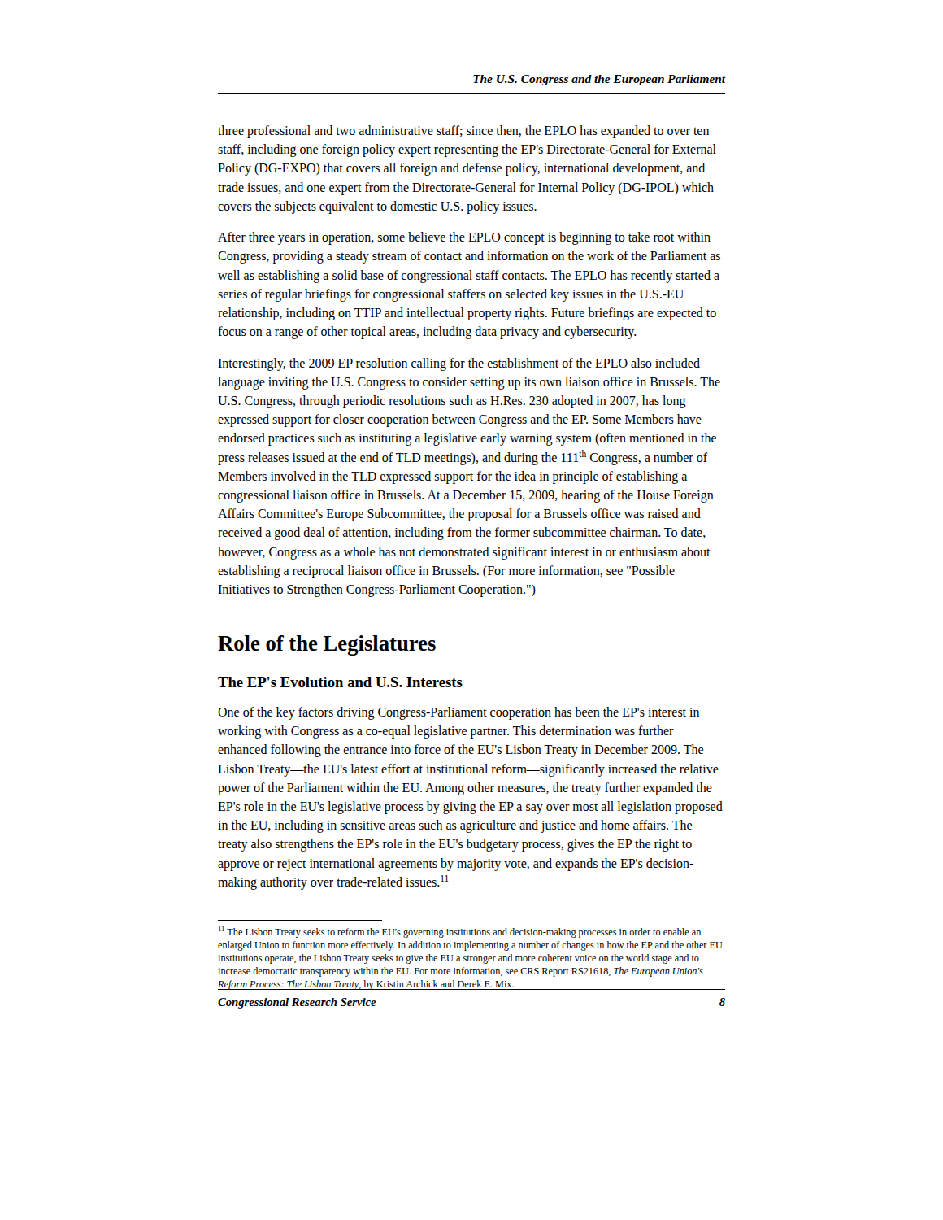The U.S. Congress and the European Parliament
three professional and two administrative staff; since then, the EPLO has expanded to over ten staff, including one foreign policy expert representing the EP's Directorate-General for External Policy (DG-EXPO) that covers all foreign and defense policy, international development, and trade issues, and one expert from the Directorate-General for Internal Policy (DG-IPOL) which covers the subjects equivalent to domestic U.S. policy issues.
After three years in operation, some believe the EPLO concept is beginning to take root within Congress, providing a steady stream of contact and information on the work of the Parliament as well as establishing a solid base of congressional staff contacts. The EPLO has recently started a series of regular briefings for congressional staffers on selected key issues in the U.S.-EU relationship, including on TTIP and intellectual property rights. Future briefings are expected to focus on a range of other topical areas, including data privacy and cybersecurity.
Interestingly, the 2009 EP resolution calling for the establishment of the EPLO also included language inviting the U.S. Congress to consider setting up its own liaison office in Brussels. The U.S. Congress, through periodic resolutions such as H.Res. 230 adopted in 2007, has long expressed support for closer cooperation between Congress and the EP. Some Members have endorsed practices such as instituting a legislative early warning system (often mentioned in the press releases issued at the end of TLD meetings), and during the 111th Congress, a number of Members involved in the TLD expressed support for the idea in principle of establishing a congressional liaison office in Brussels. At a December 15, 2009, hearing of the House Foreign Affairs Committee's Europe Subcommittee, the proposal for a Brussels office was raised and received a good deal of attention, including from the former subcommittee chairman. To date, however, Congress as a whole has not demonstrated significant interest in or enthusiasm about establishing a reciprocal liaison office in Brussels. (For more information, see "Possible Initiatives to Strengthen Congress-Parliament Cooperation.")
Role of the Legislatures
The EP's Evolution and U.S. Interests
One of the key factors driving Congress-Parliament cooperation has been the EP's interest in working with Congress as a co-equal legislative partner. This determination was further enhanced following the entrance into force of the EU's Lisbon Treaty in December 2009. The Lisbon Treaty—the EU's latest effort at institutional reform—significantly increased the relative power of the Parliament within the EU. Among other measures, the treaty further expanded the EP's role in the EU's legislative process by giving the EP a say over most all legislation proposed in the EU, including in sensitive areas such as agriculture and justice and home affairs. The treaty also strengthens the EP's role in the EU's budgetary process, gives the EP the right to approve or reject international agreements by majority vote, and expands the EP's decision-making authority over trade-related issues.11
11 The Lisbon Treaty seeks to reform the EU's governing institutions and decision-making processes in order to enable an enlarged Union to function more effectively. In addition to implementing a number of changes in how the EP and the other EU institutions operate, the Lisbon Treaty seeks to give the EU a stronger and more coherent voice on the world stage and to increase democratic transparency within the EU. For more information, see CRS Report RS21618, The European Union's Reform Process: The Lisbon Treaty, by Kristin Archick and Derek E. Mix.
Congressional Research Service 8